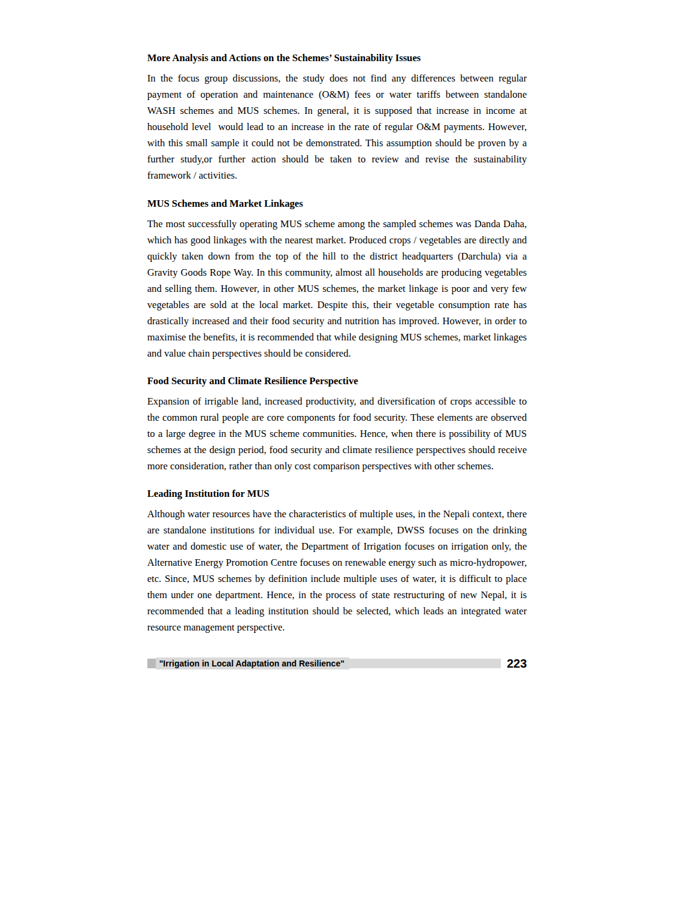More Analysis and Actions on the Schemes’ Sustainability Issues
In the focus group discussions, the study does not find any differences between regular payment of operation and maintenance (O&M) fees or water tariffs between standalone WASH schemes and MUS schemes. In general, it is supposed that increase in income at household level would lead to an increase in the rate of regular O&M payments. However, with this small sample it could not be demonstrated. This assumption should be proven by a further study,or further action should be taken to review and revise the sustainability framework / activities.
MUS Schemes and Market Linkages
The most successfully operating MUS scheme among the sampled schemes was Danda Daha, which has good linkages with the nearest market. Produced crops / vegetables are directly and quickly taken down from the top of the hill to the district headquarters (Darchula) via a Gravity Goods Rope Way. In this community, almost all households are producing vegetables and selling them. However, in other MUS schemes, the market linkage is poor and very few vegetables are sold at the local market. Despite this, their vegetable consumption rate has drastically increased and their food security and nutrition has improved. However, in order to maximise the benefits, it is recommended that while designing MUS schemes, market linkages and value chain perspectives should be considered.
Food Security and Climate Resilience Perspective
Expansion of irrigable land, increased productivity, and diversification of crops accessible to the common rural people are core components for food security. These elements are observed to a large degree in the MUS scheme communities. Hence, when there is possibility of MUS schemes at the design period, food security and climate resilience perspectives should receive more consideration, rather than only cost comparison perspectives with other schemes.
Leading Institution for MUS
Although water resources have the characteristics of multiple uses, in the Nepali context, there are standalone institutions for individual use. For example, DWSS focuses on the drinking water and domestic use of water, the Department of Irrigation focuses on irrigation only, the Alternative Energy Promotion Centre focuses on renewable energy such as micro-hydropower, etc. Since, MUS schemes by definition include multiple uses of water, it is difficult to place them under one department. Hence, in the process of state restructuring of new Nepal, it is recommended that a leading institution should be selected, which leads an integrated water resource management perspective.
"Irrigation in Local Adaptation and Resilience"
223